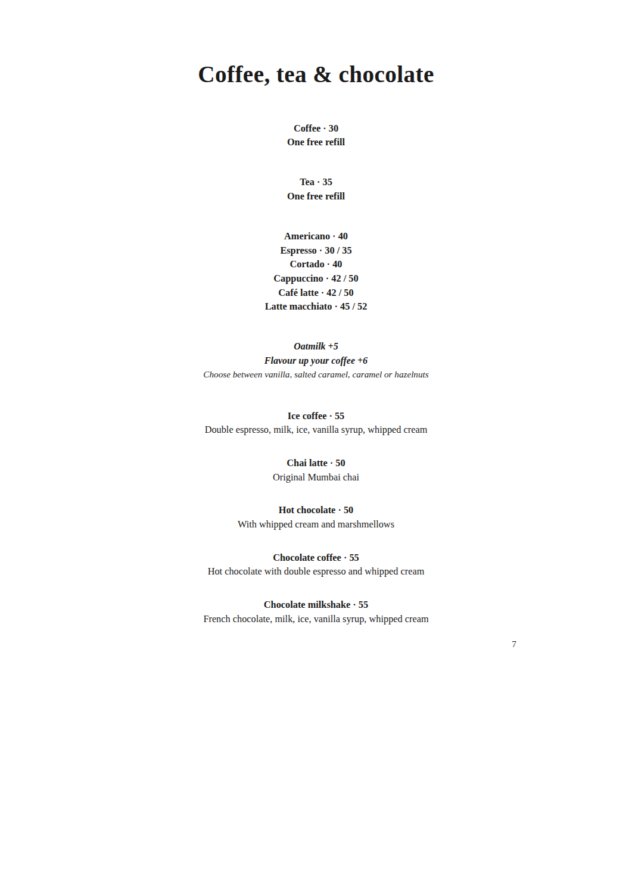Coffee, tea & chocolate
Coffee · 30
One free refill
Tea · 35
One free refill
Americano · 40
Espresso · 30 / 35
Cortado · 40
Cappuccino · 42 / 50
Café latte · 42 / 50
Latte macchiato · 45 / 52
Oatmilk +5
Flavour up your coffee +6
Choose between vanilla, salted caramel, caramel or hazelnuts
Ice coffee · 55 Double espresso, milk, ice, vanilla syrup, whipped cream
Chai latte · 50 Original Mumbai chai
Hot chocolate · 50 With whipped cream and marshmellows
Chocolate coffee · 55 Hot chocolate with double espresso and whipped cream
Chocolate milkshake · 55 French chocolate, milk, ice, vanilla syrup, whipped cream
7